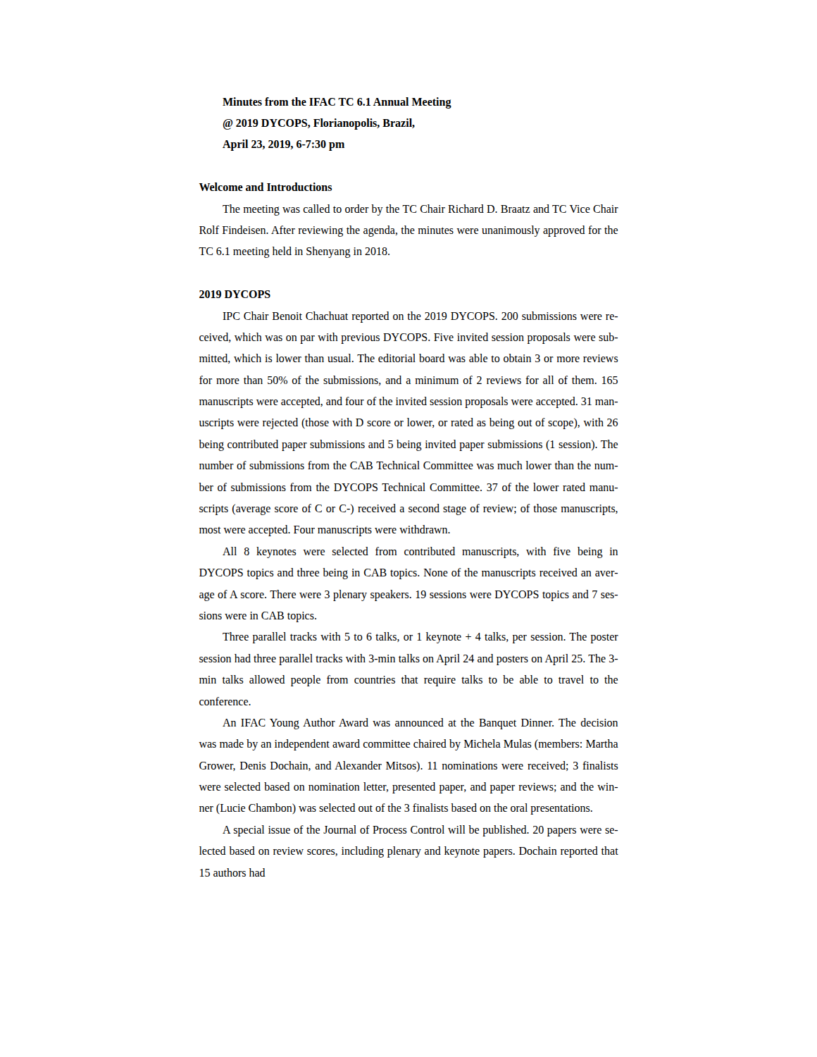Minutes from the IFAC TC 6.1 Annual Meeting
@ 2019 DYCOPS, Florianopolis, Brazil,
April 23, 2019, 6-7:30 pm
Welcome and Introductions
The meeting was called to order by the TC Chair Richard D. Braatz and TC Vice Chair Rolf Findeisen. After reviewing the agenda, the minutes were unanimously approved for the TC 6.1 meeting held in Shenyang in 2018.
2019 DYCOPS
IPC Chair Benoit Chachuat reported on the 2019 DYCOPS. 200 submissions were received, which was on par with previous DYCOPS. Five invited session proposals were submitted, which is lower than usual. The editorial board was able to obtain 3 or more reviews for more than 50% of the submissions, and a minimum of 2 reviews for all of them. 165 manuscripts were accepted, and four of the invited session proposals were accepted. 31 manuscripts were rejected (those with D score or lower, or rated as being out of scope), with 26 being contributed paper submissions and 5 being invited paper submissions (1 session). The number of submissions from the CAB Technical Committee was much lower than the number of submissions from the DYCOPS Technical Committee. 37 of the lower rated manuscripts (average score of C or C-) received a second stage of review; of those manuscripts, most were accepted. Four manuscripts were withdrawn.
All 8 keynotes were selected from contributed manuscripts, with five being in DYCOPS topics and three being in CAB topics. None of the manuscripts received an average of A score. There were 3 plenary speakers. 19 sessions were DYCOPS topics and 7 sessions were in CAB topics.
Three parallel tracks with 5 to 6 talks, or 1 keynote + 4 talks, per session. The poster session had three parallel tracks with 3-min talks on April 24 and posters on April 25. The 3-min talks allowed people from countries that require talks to be able to travel to the conference.
An IFAC Young Author Award was announced at the Banquet Dinner. The decision was made by an independent award committee chaired by Michela Mulas (members: Martha Grower, Denis Dochain, and Alexander Mitsos). 11 nominations were received; 3 finalists were selected based on nomination letter, presented paper, and paper reviews; and the winner (Lucie Chambon) was selected out of the 3 finalists based on the oral presentations.
A special issue of the Journal of Process Control will be published. 20 papers were selected based on review scores, including plenary and keynote papers. Dochain reported that 15 authors had